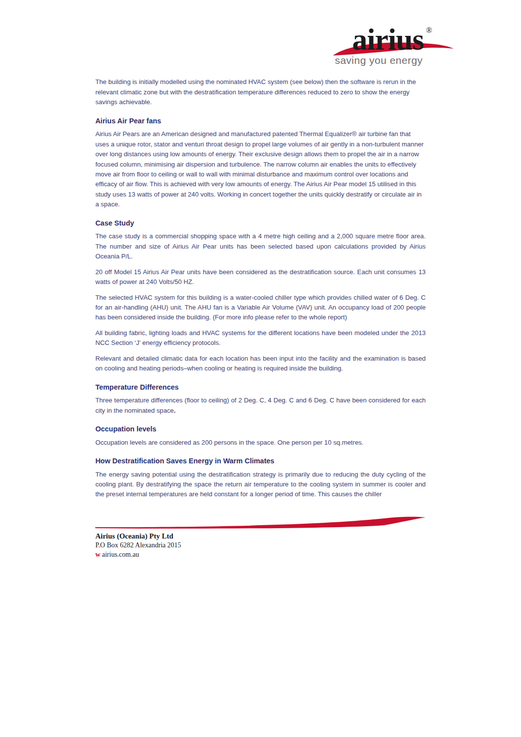airius®
saving you energy
The building is initially modelled using the nominated HVAC system (see below) then the software is rerun in the relevant climatic zone but with the destratification temperature differences reduced to zero to show the energy savings achievable.
Airius Air Pear fans
Airius Air Pears are an American designed and manufactured patented Thermal Equalizer® air turbine fan that uses a unique rotor, stator and venturi throat design to propel large volumes of air gently in a non-turbulent manner over long distances using low amounts of energy. Their exclusive design allows them to propel the air in a narrow focused column, minimising air dispersion and turbulence. The narrow column air enables the units to effectively move air from floor to ceiling or wall to wall with minimal disturbance and maximum control over locations and efficacy of air flow. This is achieved with very low amounts of energy. The Airius Air Pear model 15 utilised in this study uses 13 watts of power at 240 volts. Working in concert together the units quickly destratify or circulate air in a space.
Case Study
The case study is a commercial shopping space with a 4 metre high ceiling and a 2,000 square metre floor area. The number and size of Airius Air Pear units has been selected based upon calculations provided by Airius Oceania P/L.
20 off Model 15 Airius Air Pear units have been considered as the destratification source. Each unit consumes 13 watts of power at 240 Volts/50 HZ.
The selected HVAC system for this building is a water-cooled chiller type which provides chilled water of 6 Deg. C for an air-handling (AHU) unit. The AHU fan is a Variable Air Volume (VAV) unit. An occupancy load of 200 people has been considered inside the building. (For more info please refer to the whole report)
All building fabric, lighting loads and HVAC systems for the different locations have been modeled under the 2013 NCC Section ‘J’ energy efficiency protocols.
Relevant and detailed climatic data for each location has been input into the facility and the examination is based on cooling and heating periods–when cooling or heating is required inside the building.
Temperature Differences
Three temperature differences (floor to ceiling) of 2 Deg. C, 4 Deg. C and 6 Deg. C have been considered for each city in the nominated space.
Occupation levels
Occupation levels are considered as 200 persons in the space. One person per 10 sq.metres.
How Destratification Saves Energy in Warm Climates
The energy saving potential using the destratification strategy is primarily due to reducing the duty cycling of the cooling plant. By destratifying the space the return air temperature to the cooling system in summer is cooler and the preset internal temperatures are held constant for a longer period of time. This causes the chiller
Airius (Oceania) Pty Ltd
P.O Box 6282 Alexandria 2015
w airius.com.au